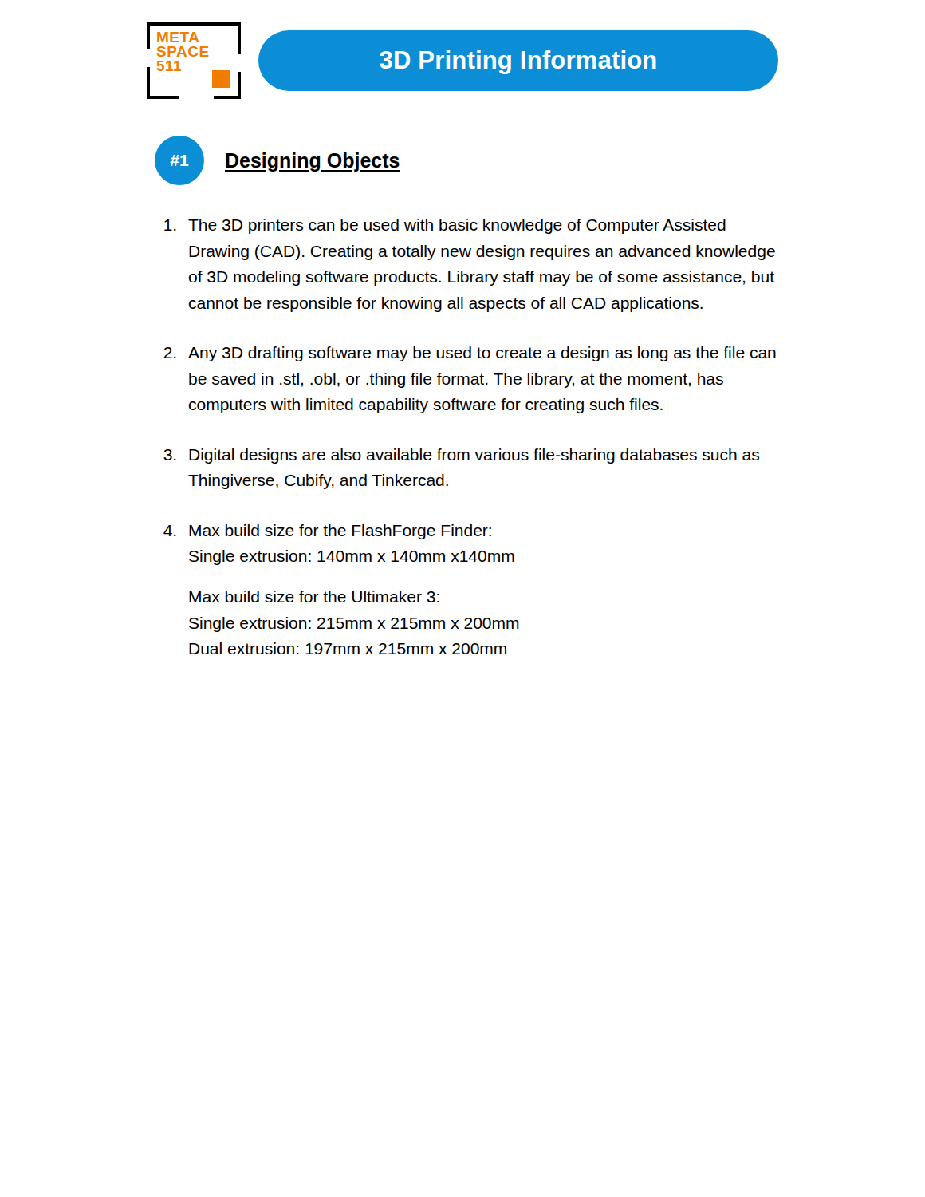META
SPACE
511
3D Printing Information
#1
Designing Objects
The 3D printers can be used with basic knowledge of Computer Assisted Drawing (CAD). Creating a totally new design requires an advanced knowledge of 3D modeling software products. Library staff may be of some assistance, but cannot be responsible for knowing all aspects of all CAD applications.
Any 3D drafting software may be used to create a design as long as the file can be saved in .stl, .obl, or .thing file format. The library, at the moment, has computers with limited capability software for creating such files.
Digital designs are also available from various file-sharing databases such as Thingiverse, Cubify, and Tinkercad.
Max build size for the FlashForge Finder:
Single extrusion: 140mm x 140mm x140mm
Max build size for the Ultimaker 3:
Single extrusion: 215mm x 215mm x 200mm
Dual extrusion: 197mm x 215mm x 200mm